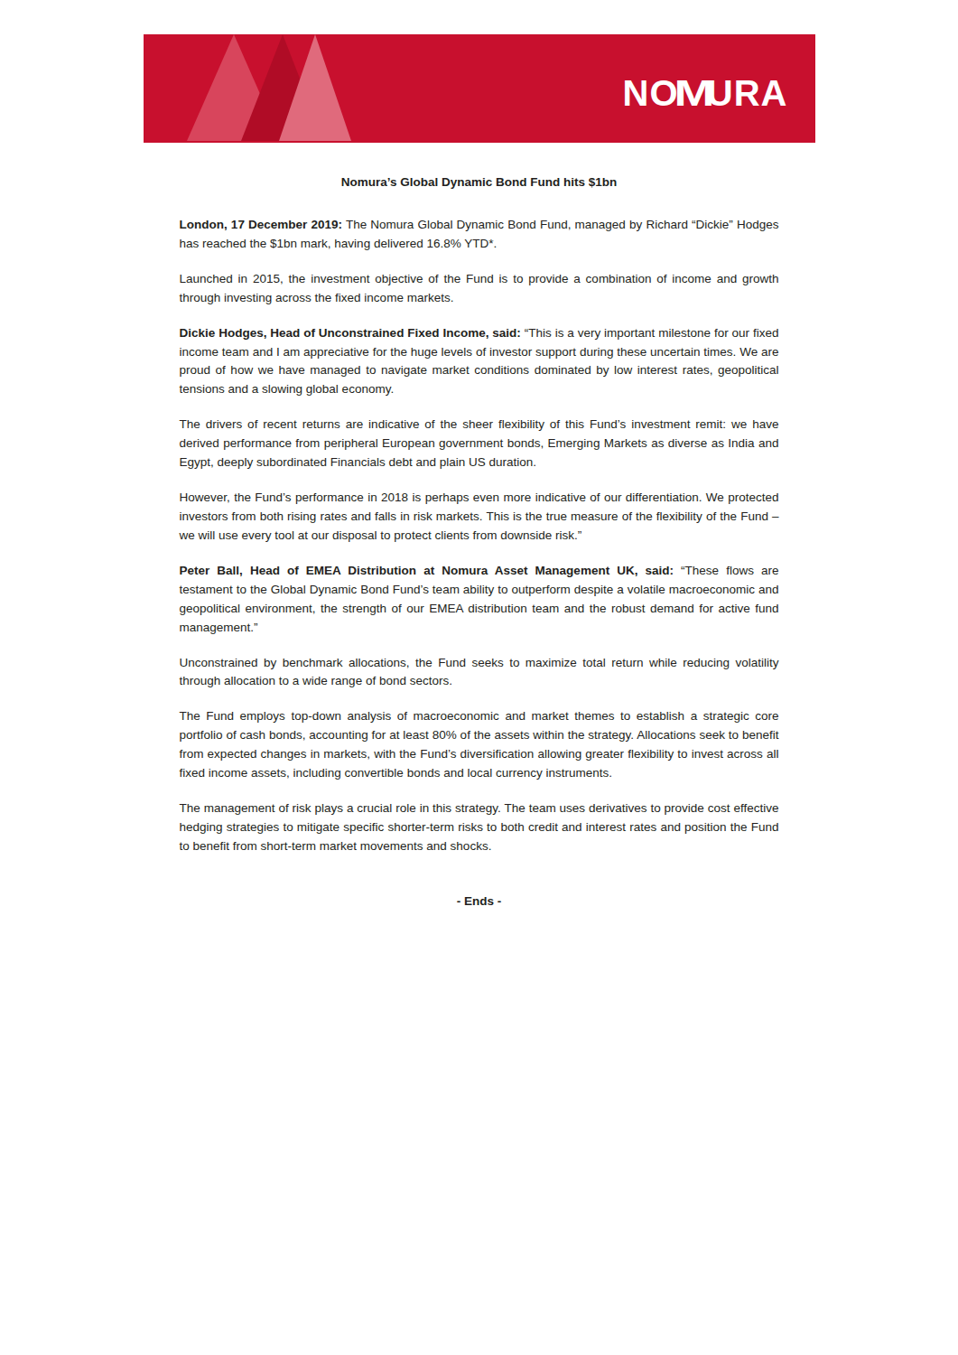NOMURA
Nomura’s Global Dynamic Bond Fund hits $1bn
London, 17 December 2019: The Nomura Global Dynamic Bond Fund, managed by Richard “Dickie” Hodges has reached the $1bn mark, having delivered 16.8% YTD*.
Launched in 2015, the investment objective of the Fund is to provide a combination of income and growth through investing across the fixed income markets.
Dickie Hodges, Head of Unconstrained Fixed Income, said: “This is a very important milestone for our fixed income team and I am appreciative for the huge levels of investor support during these uncertain times. We are proud of how we have managed to navigate market conditions dominated by low interest rates, geopolitical tensions and a slowing global economy.
The drivers of recent returns are indicative of the sheer flexibility of this Fund’s investment remit: we have derived performance from peripheral European government bonds, Emerging Markets as diverse as India and Egypt, deeply subordinated Financials debt and plain US duration.
However, the Fund’s performance in 2018 is perhaps even more indicative of our differentiation. We protected investors from both rising rates and falls in risk markets. This is the true measure of the flexibility of the Fund – we will use every tool at our disposal to protect clients from downside risk.”
Peter Ball, Head of EMEA Distribution at Nomura Asset Management UK, said: “These flows are testament to the Global Dynamic Bond Fund’s team ability to outperform despite a volatile macroeconomic and geopolitical environment, the strength of our EMEA distribution team and the robust demand for active fund management.”
Unconstrained by benchmark allocations, the Fund seeks to maximize total return while reducing volatility through allocation to a wide range of bond sectors.
The Fund employs top-down analysis of macroeconomic and market themes to establish a strategic core portfolio of cash bonds, accounting for at least 80% of the assets within the strategy. Allocations seek to benefit from expected changes in markets, with the Fund’s diversification allowing greater flexibility to invest across all fixed income assets, including convertible bonds and local currency instruments.
The management of risk plays a crucial role in this strategy. The team uses derivatives to provide cost effective hedging strategies to mitigate specific shorter-term risks to both credit and interest rates and position the Fund to benefit from short-term market movements and shocks.
- Ends -